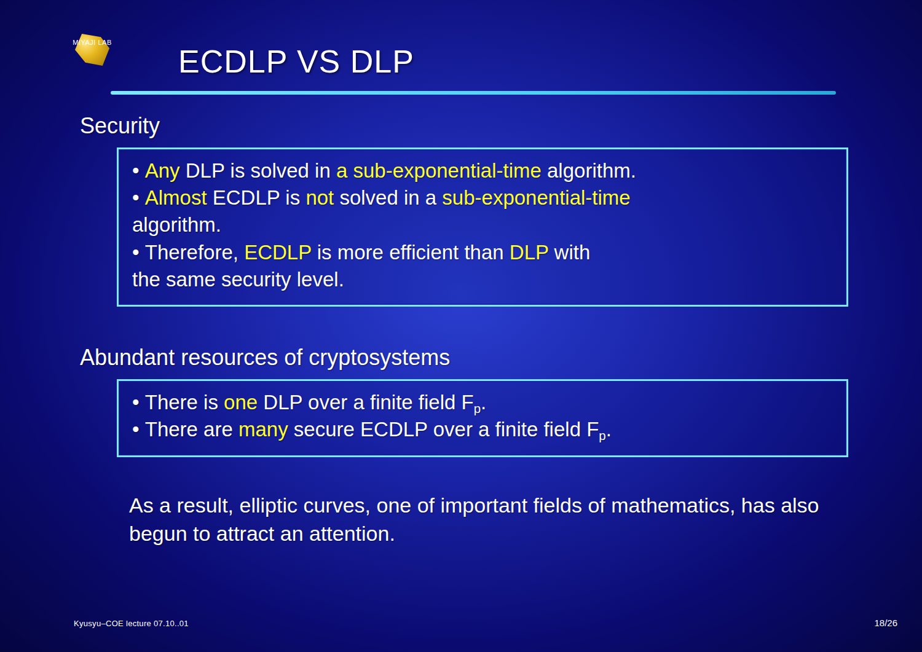MIYAJI LAB
ECDLP VS DLP
Security
Any DLP is solved in a sub-exponential-time algorithm.
Almost ECDLP is not solved in a sub-exponential-time
algorithm.
Therefore, ECDLP is more efficient than DLP with
the same security level.
Abundant resources of cryptosystems
There is one DLP over a finite field Fp.
There are many secure ECDLP over a finite field Fp.
As a result, elliptic curves, one of important fields of mathematics, has also begun to attract an attention.
Kyusyu–COE lecture 07.10..01
18/26